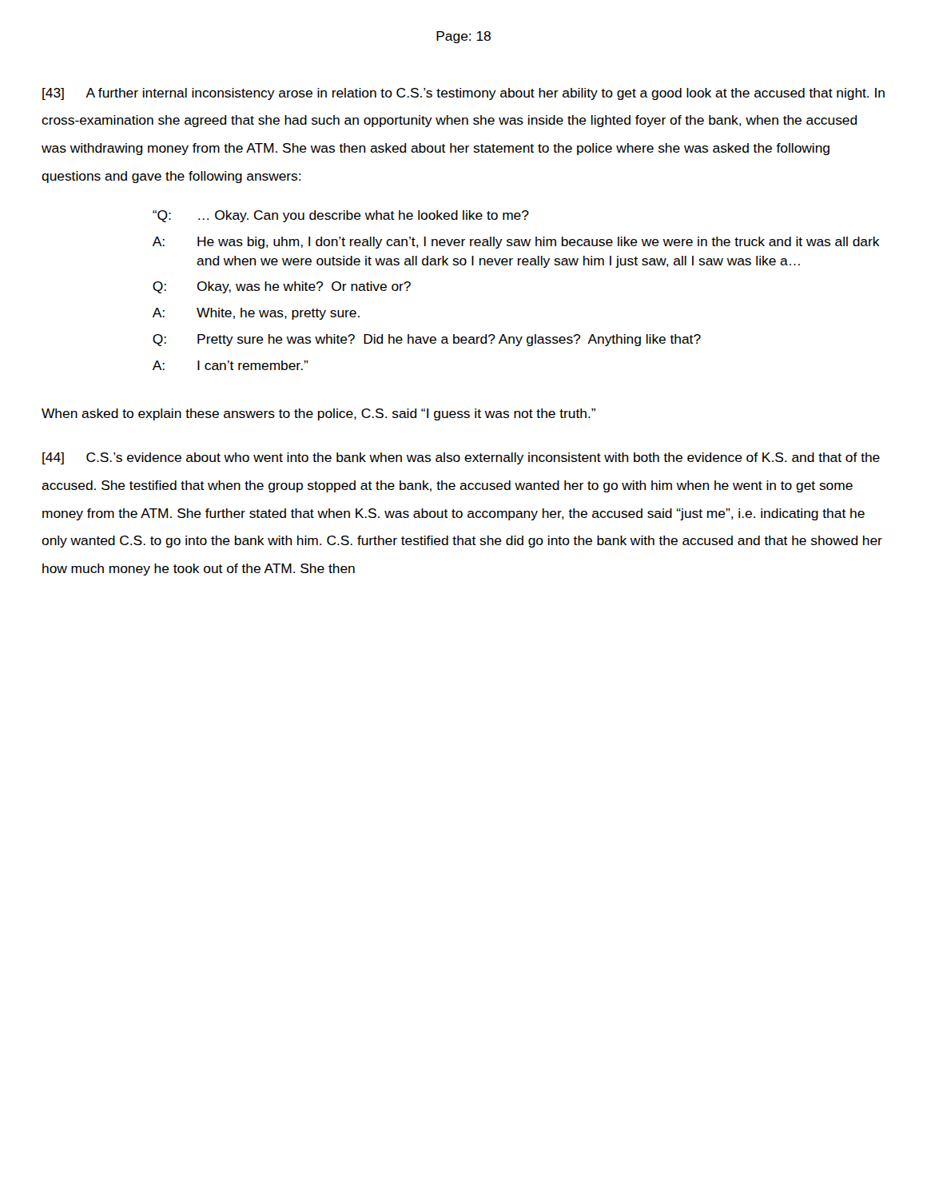Page: 18
[43] A further internal inconsistency arose in relation to C.S.’s testimony about her ability to get a good look at the accused that night. In cross-examination she agreed that she had such an opportunity when she was inside the lighted foyer of the bank, when the accused was withdrawing money from the ATM. She was then asked about her statement to the police where she was asked the following questions and gave the following answers:
| “Q: | … Okay. Can you describe what he looked like to me? |
| A: | He was big, uhm, I don’t really can’t, I never really saw him because like we were in the truck and it was all dark and when we were outside it was all dark so I never really saw him I just saw, all I saw was like a… |
| Q: | Okay, was he white? Or native or? |
| A: | White, he was, pretty sure. |
| Q: | Pretty sure he was white? Did he have a beard? Any glasses? Anything like that? |
| A: | I can’t remember.” |
When asked to explain these answers to the police, C.S. said “I guess it was not the truth.”
[44] C.S.’s evidence about who went into the bank when was also externally inconsistent with both the evidence of K.S. and that of the accused. She testified that when the group stopped at the bank, the accused wanted her to go with him when he went in to get some money from the ATM. She further stated that when K.S. was about to accompany her, the accused said “just me”, i.e. indicating that he only wanted C.S. to go into the bank with him. C.S. further testified that she did go into the bank with the accused and that he showed her how much money he took out of the ATM. She then